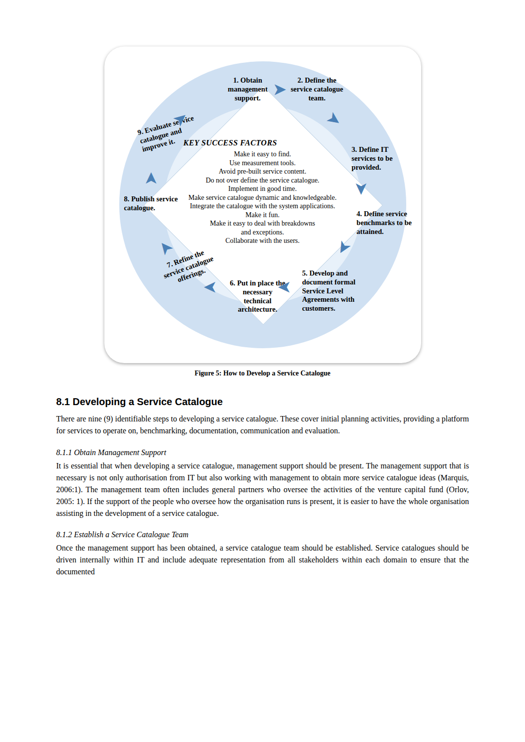KEY SUCCESS FACTORS
Make it easy to find.
Use measurement tools.
Avoid pre-built service content.
Do not over define the service catalogue.
Implement in good time.
Make service catalogue dynamic and knowledgeable.
Integrate the catalogue with the system applications.
Make it fun.
Make it easy to deal with breakdowns
and exceptions.
Collaborate with the users.
1. Obtain management support.
2. Define the service catalogue team.
3. Define IT services to be provided.
4. Define service benchmarks to be attained.
5. Develop and document formal Service Level Agreements with customers.
6. Put in place the necessary technical architecture.
7. Refine the service catalogue offerings.
8. Publish service catalogue.
9. Evaluate service catalogue and improve it.
➤
➤
➤
➤
➤
➤
➤
➤
➤
Figure 5: How to Develop a Service Catalogue
8.1 Developing a Service Catalogue
There are nine (9) identifiable steps to developing a service catalogue. These cover initial planning activities, providing a platform for services to operate on, benchmarking, documentation, communication and evaluation.
8.1.1 Obtain Management Support
It is essential that when developing a service catalogue, management support should be present. The management support that is necessary is not only authorisation from IT but also working with management to obtain more service catalogue ideas (Marquis, 2006:1). The management team often includes general partners who oversee the activities of the venture capital fund (Orlov, 2005: 1). If the support of the people who oversee how the organisation runs is present, it is easier to have the whole organisation assisting in the development of a service catalogue.
8.1.2 Establish a Service Catalogue Team
Once the management support has been obtained, a service catalogue team should be established. Service catalogues should be driven internally within IT and include adequate representation from all stakeholders within each domain to ensure that the documented